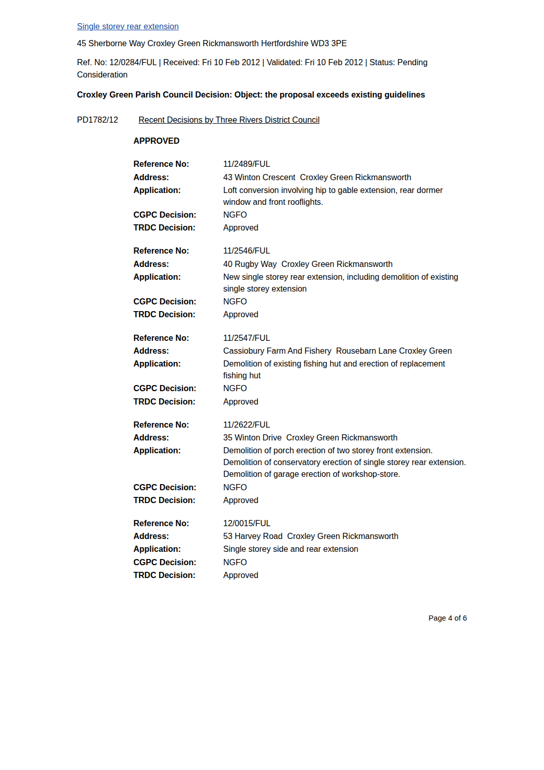Single storey rear extension
45 Sherborne Way Croxley Green Rickmansworth Hertfordshire WD3 3PE
Ref. No: 12/0284/FUL | Received: Fri 10 Feb 2012 | Validated: Fri 10 Feb 2012 | Status: Pending Consideration
Croxley Green Parish Council Decision: Object: the proposal exceeds existing guidelines
PD1782/12
Recent Decisions by Three Rivers District Council
APPROVED
| Reference No: | 11/2489/FUL |
| Address: | 43 Winton Crescent Croxley Green Rickmansworth |
| Application: | Loft conversion involving hip to gable extension, rear dormer window and front rooflights. |
| CGPC Decision: | NGFO |
| TRDC Decision: | Approved |
| Reference No: | 11/2546/FUL |
| Address: | 40 Rugby Way Croxley Green Rickmansworth |
| Application: | New single storey rear extension, including demolition of existing single storey extension |
| CGPC Decision: | NGFO |
| TRDC Decision: | Approved |
| Reference No: | 11/2547/FUL |
| Address: | Cassiobury Farm And Fishery Rousebarn Lane Croxley Green |
| Application: | Demolition of existing fishing hut and erection of replacement fishing hut |
| CGPC Decision: | NGFO |
| TRDC Decision: | Approved |
| Reference No: | 11/2622/FUL |
| Address: | 35 Winton Drive Croxley Green Rickmansworth |
| Application: | Demolition of porch erection of two storey front extension. Demolition of conservatory erection of single storey rear extension. Demolition of garage erection of workshop-store. |
| CGPC Decision: | NGFO |
| TRDC Decision: | Approved |
| Reference No: | 12/0015/FUL |
| Address: | 53 Harvey Road Croxley Green Rickmansworth |
| Application: | Single storey side and rear extension |
| CGPC Decision: | NGFO |
| TRDC Decision: | Approved |
Page 4 of 6